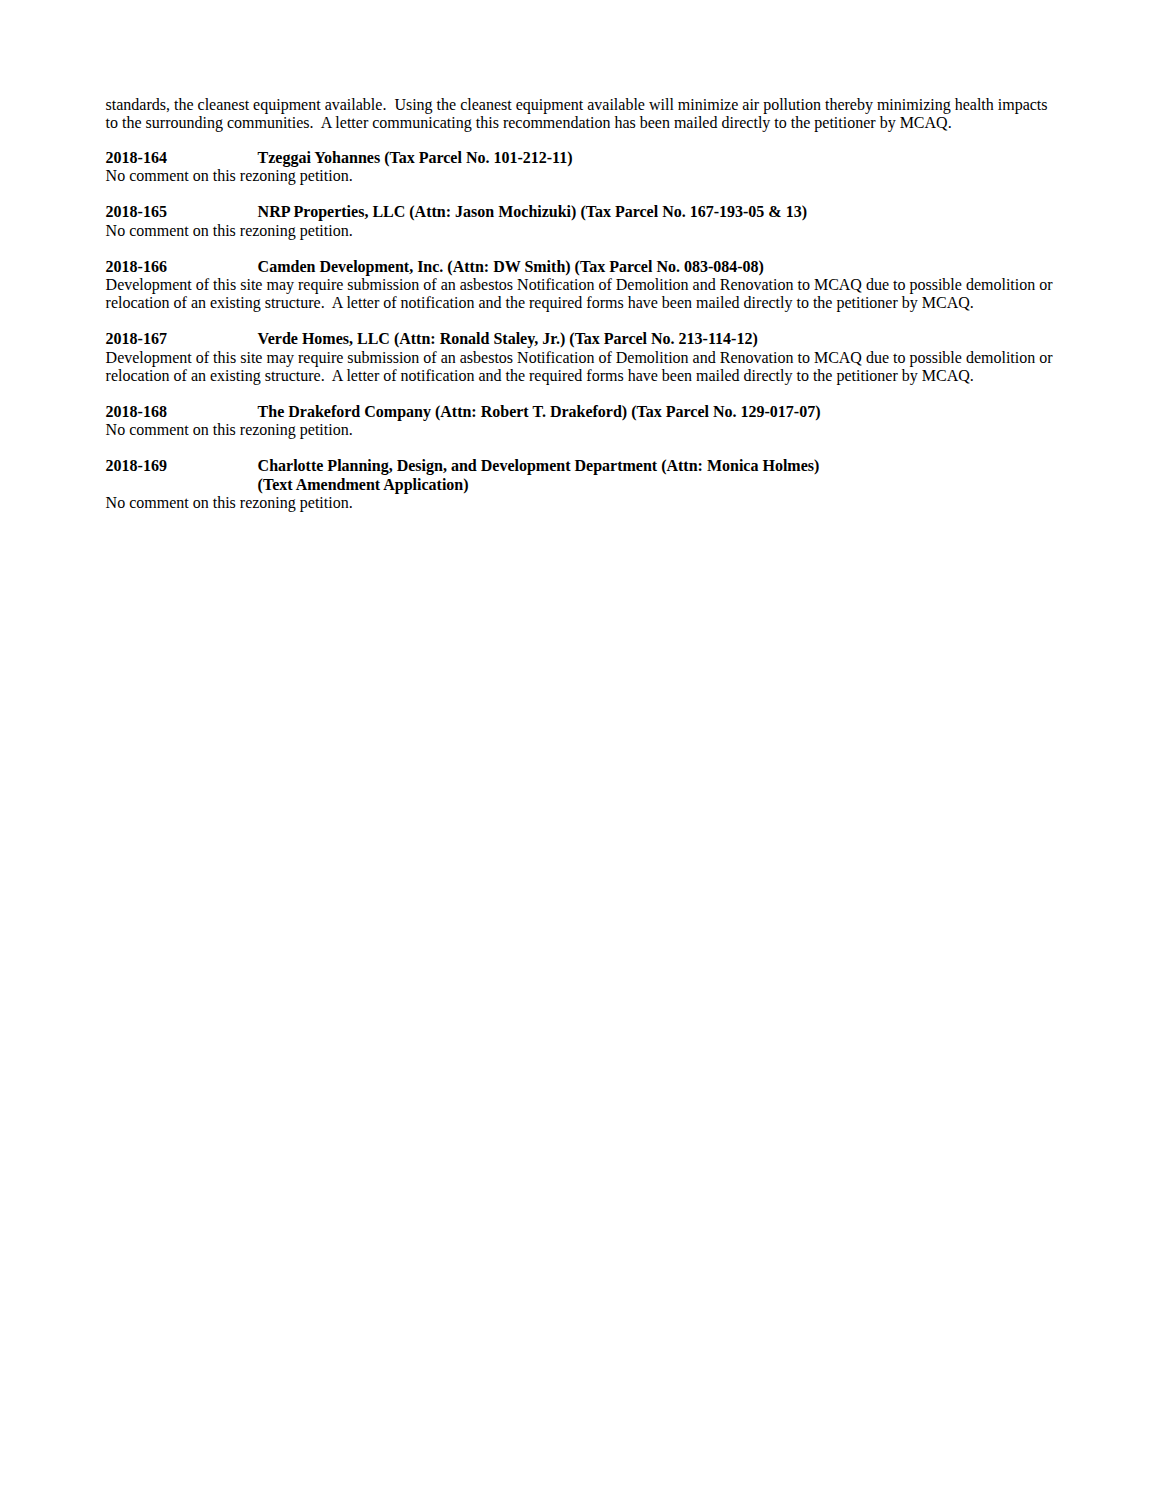standards, the cleanest equipment available. Using the cleanest equipment available will minimize air pollution thereby minimizing health impacts to the surrounding communities. A letter communicating this recommendation has been mailed directly to the petitioner by MCAQ.
2018-164 Tzeggai Yohannes (Tax Parcel No. 101-212-11)
No comment on this rezoning petition.
2018-165 NRP Properties, LLC (Attn: Jason Mochizuki) (Tax Parcel No. 167-193-05 & 13)
No comment on this rezoning petition.
2018-166 Camden Development, Inc. (Attn: DW Smith) (Tax Parcel No. 083-084-08)
Development of this site may require submission of an asbestos Notification of Demolition and Renovation to MCAQ due to possible demolition or relocation of an existing structure. A letter of notification and the required forms have been mailed directly to the petitioner by MCAQ.
2018-167 Verde Homes, LLC (Attn: Ronald Staley, Jr.) (Tax Parcel No. 213-114-12)
Development of this site may require submission of an asbestos Notification of Demolition and Renovation to MCAQ due to possible demolition or relocation of an existing structure. A letter of notification and the required forms have been mailed directly to the petitioner by MCAQ.
2018-168 The Drakeford Company (Attn: Robert T. Drakeford) (Tax Parcel No. 129-017-07)
No comment on this rezoning petition.
2018-169 Charlotte Planning, Design, and Development Department (Attn: Monica Holmes)
(Text Amendment Application)
No comment on this rezoning petition.